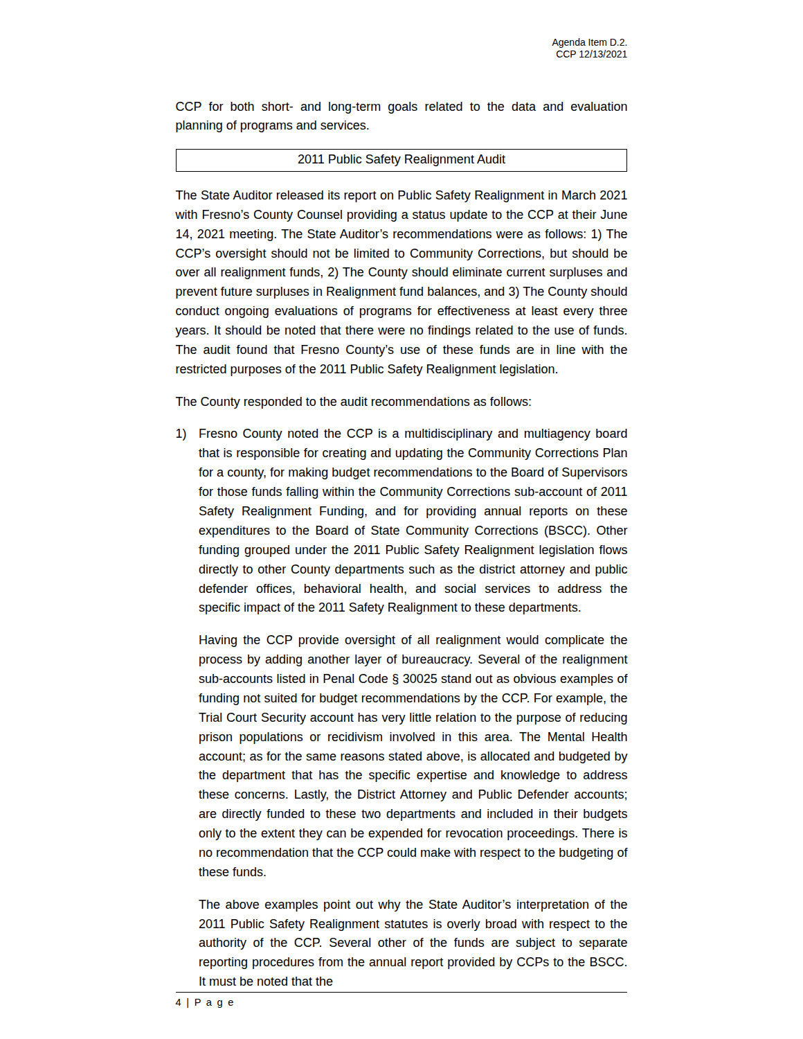Agenda Item D.2.
CCP 12/13/2021
CCP for both short- and long-term goals related to the data and evaluation planning of programs and services.
2011 Public Safety Realignment Audit
The State Auditor released its report on Public Safety Realignment in March 2021 with Fresno’s County Counsel providing a status update to the CCP at their June 14, 2021 meeting. The State Auditor’s recommendations were as follows: 1) The CCP’s oversight should not be limited to Community Corrections, but should be over all realignment funds, 2) The County should eliminate current surpluses and prevent future surpluses in Realignment fund balances, and 3) The County should conduct ongoing evaluations of programs for effectiveness at least every three years. It should be noted that there were no findings related to the use of funds. The audit found that Fresno County’s use of these funds are in line with the restricted purposes of the 2011 Public Safety Realignment legislation.
The County responded to the audit recommendations as follows:
Fresno County noted the CCP is a multidisciplinary and multiagency board that is responsible for creating and updating the Community Corrections Plan for a county, for making budget recommendations to the Board of Supervisors for those funds falling within the Community Corrections sub-account of 2011 Safety Realignment Funding, and for providing annual reports on these expenditures to the Board of State Community Corrections (BSCC). Other funding grouped under the 2011 Public Safety Realignment legislation flows directly to other County departments such as the district attorney and public defender offices, behavioral health, and social services to address the specific impact of the 2011 Safety Realignment to these departments.
Having the CCP provide oversight of all realignment would complicate the process by adding another layer of bureaucracy. Several of the realignment sub-accounts listed in Penal Code § 30025 stand out as obvious examples of funding not suited for budget recommendations by the CCP. For example, the Trial Court Security account has very little relation to the purpose of reducing prison populations or recidivism involved in this area. The Mental Health account; as for the same reasons stated above, is allocated and budgeted by the department that has the specific expertise and knowledge to address these concerns. Lastly, the District Attorney and Public Defender accounts; are directly funded to these two departments and included in their budgets only to the extent they can be expended for revocation proceedings. There is no recommendation that the CCP could make with respect to the budgeting of these funds.
The above examples point out why the State Auditor’s interpretation of the 2011 Public Safety Realignment statutes is overly broad with respect to the authority of the CCP. Several other of the funds are subject to separate reporting procedures from the annual report provided by CCPs to the BSCC. It must be noted that the
4 | P a g e